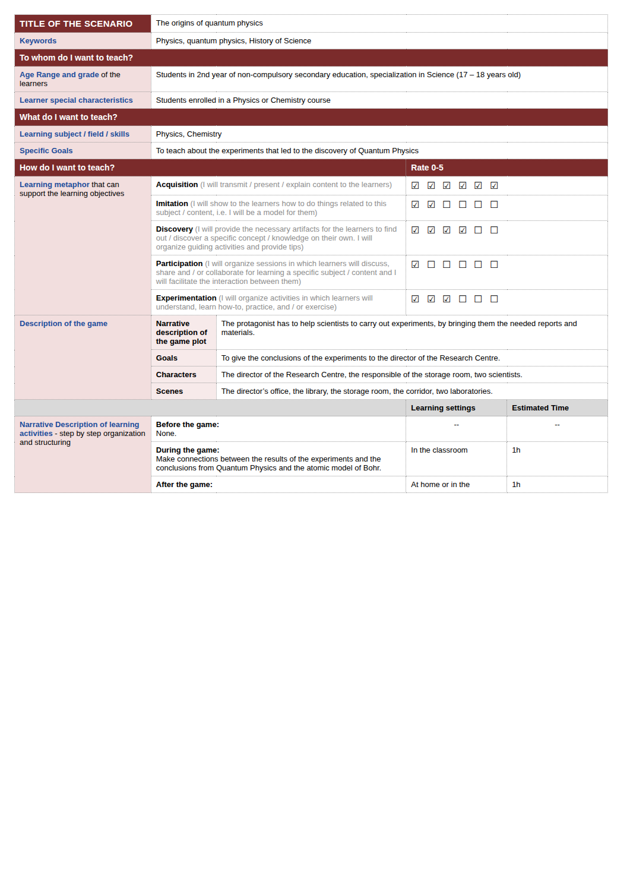| TITLE OF THE SCENARIO | The origins of quantum physics |
| Keywords | Physics, quantum physics, History of Science |
| To whom do I want to teach? |
| Age Range and grade of the learners | Students in 2nd year of non-compulsory secondary education, specialization in Science (17 – 18 years old) |
| Learner special characteristics | Students enrolled in a Physics or Chemistry course |
| What do I want to teach? |
| Learning subject / field / skills | Physics, Chemistry |
| Specific Goals | To teach about the experiments that led to the discovery of Quantum Physics |
| How do I want to teach? | Rate 0-5 |
| Learning metaphor that can support the learning objectives | Acquisition (I will transmit / present / explain content to the learners) | ☑ ☑ ☑ ☑ ☑ ☑ |
| Imitation (I will show to the learners how to do things related to this subject / content, i.e. I will be a model for them) | ☑ ☑ ☐ ☐ ☐ ☐ |
| Discovery (I will provide the necessary artifacts for the learners to find out / discover a specific concept / knowledge on their own. I will organize guiding activities and provide tips) | ☑ ☑ ☑ ☑ ☐ ☐ |
| Participation (I will organize sessions in which learners will discuss, share and / or collaborate for learning a specific subject / content and I will facilitate the interaction between them) | ☑ ☐ ☐ ☐ ☐ ☐ |
| Experimentation (I will organize activities in which learners will understand, learn how-to, practice, and / or exercise) | ☑ ☑ ☑ ☐ ☐ ☐ |
| Description of the game | Narrative description of the game plot | The protagonist has to help scientists to carry out experiments, by bringing them the needed reports and materials. |
| Goals | To give the conclusions of the experiments to the director of the Research Centre. |
| Characters | The director of the Research Centre, the responsible of the storage room, two scientists. |
| Scenes | The director’s office, the library, the storage room, the corridor, two laboratories. |
| | Learning settings | Estimated Time |
| Narrative Description of learning activities - step by step organization and structuring | Before the game: None. | -- | -- |
| During the game: Make connections between the results of the experiments and the conclusions from Quantum Physics and the atomic model of Bohr. | In the classroom | 1h |
| After the game: | At home or in the | 1h |